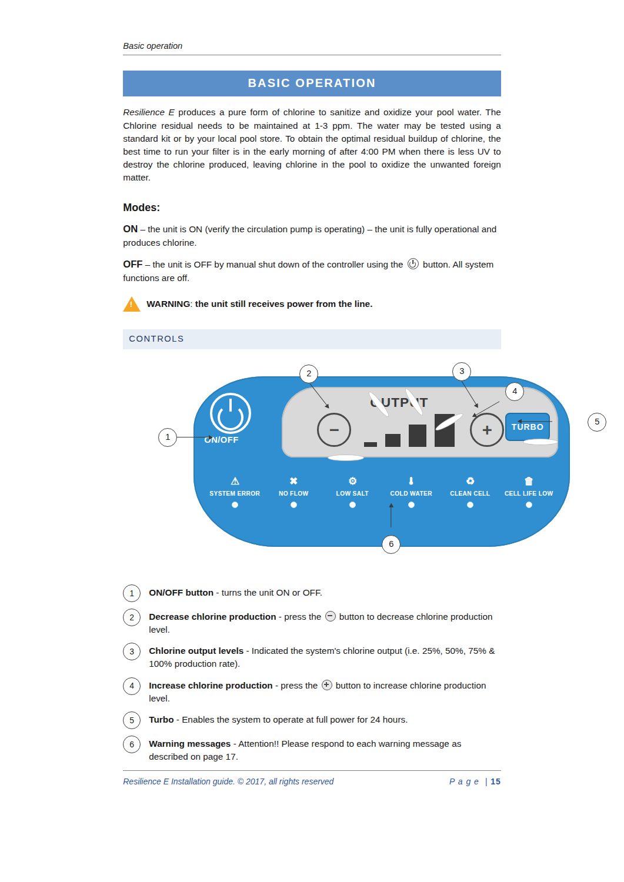Basic operation
BASIC OPERATION
Resilience E produces a pure form of chlorine to sanitize and oxidize your pool water. The Chlorine residual needs to be maintained at 1-3 ppm. The water may be tested using a standard kit or by your local pool store. To obtain the optimal residual buildup of chlorine, the best time to run your filter is in the early morning of after 4:00 PM when there is less UV to destroy the chlorine produced, leaving chlorine in the pool to oxidize the unwanted foreign matter.
Modes:
ON – the unit is ON (verify the circulation pump is operating) – the unit is fully operational and produces chlorine.
OFF – the unit is OFF by manual shut down of the controller using the button. All system functions are off.
WARNING: the unit still receives power from the line.
CONTROLS
ON/OFF
OUTPUT
−
+
TURBO
⚠SYSTEM ERROR
✖NO FLOW
⚙LOW SALT
🌡COLD WATER
♻CLEAN CELL
🗑CELL LIFE LOW
1
2
3
4
5
6
1
ON/OFF button - turns the unit ON or OFF.
2
Decrease chlorine production - press the button to decrease chlorine production level.
3
Chlorine output levels - Indicated the system's chlorine output (i.e. 25%, 50%, 75% & 100% production rate).
4
Increase chlorine production - press the button to increase chlorine production level.
5
Turbo - Enables the system to operate at full power for 24 hours.
6
Warning messages - Attention!! Please respond to each warning message as described on page 17.
Resilience E Installation guide. © 2017, all rights reserved
P a g e | 15